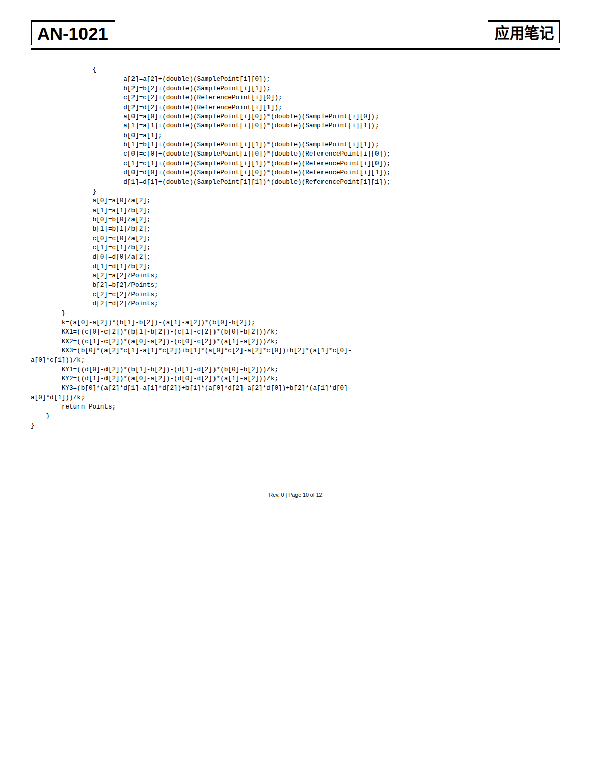AN-1021
应用笔记
                {
                        a[2]=a[2]+(double)(SamplePoint[i][0]);
                        b[2]=b[2]+(double)(SamplePoint[i][1]);
                        c[2]=c[2]+(double)(ReferencePoint[i][0]);
                        d[2]=d[2]+(double)(ReferencePoint[i][1]);
                        a[0]=a[0]+(double)(SamplePoint[i][0])*(double)(SamplePoint[i][0]);
                        a[1]=a[1]+(double)(SamplePoint[i][0])*(double)(SamplePoint[i][1]);
                        b[0]=a[1];
                        b[1]=b[1]+(double)(SamplePoint[i][1])*(double)(SamplePoint[i][1]);
                        c[0]=c[0]+(double)(SamplePoint[i][0])*(double)(ReferencePoint[i][0]);
                        c[1]=c[1]+(double)(SamplePoint[i][1])*(double)(ReferencePoint[i][0]);
                        d[0]=d[0]+(double)(SamplePoint[i][0])*(double)(ReferencePoint[i][1]);
                        d[1]=d[1]+(double)(SamplePoint[i][1])*(double)(ReferencePoint[i][1]);
                }
                a[0]=a[0]/a[2];
                a[1]=a[1]/b[2];
                b[0]=b[0]/a[2];
                b[1]=b[1]/b[2];
                c[0]=c[0]/a[2];
                c[1]=c[1]/b[2];
                d[0]=d[0]/a[2];
                d[1]=d[1]/b[2];
                a[2]=a[2]/Points;
                b[2]=b[2]/Points;
                c[2]=c[2]/Points;
                d[2]=d[2]/Points;
        }
        k=(a[0]-a[2])*(b[1]-b[2])-(a[1]-a[2])*(b[0]-b[2]);
        KX1=((c[0]-c[2])*(b[1]-b[2])-(c[1]-c[2])*(b[0]-b[2]))/k;
        KX2=((c[1]-c[2])*(a[0]-a[2])-(c[0]-c[2])*(a[1]-a[2]))/k;
        KX3=(b[0]*(a[2]*c[1]-a[1]*c[2])+b[1]*(a[0]*c[2]-a[2]*c[0])+b[2]*(a[1]*c[0]-
a[0]*c[1]))/k;
        KY1=((d[0]-d[2])*(b[1]-b[2])-(d[1]-d[2])*(b[0]-b[2]))/k;
        KY2=((d[1]-d[2])*(a[0]-a[2])-(d[0]-d[2])*(a[1]-a[2]))/k;
        KY3=(b[0]*(a[2]*d[1]-a[1]*d[2])+b[1]*(a[0]*d[2]-a[2]*d[0])+b[2]*(a[1]*d[0]-
a[0]*d[1]))/k;
        return Points;
    }
}
Rev. 0 | Page 10 of 12